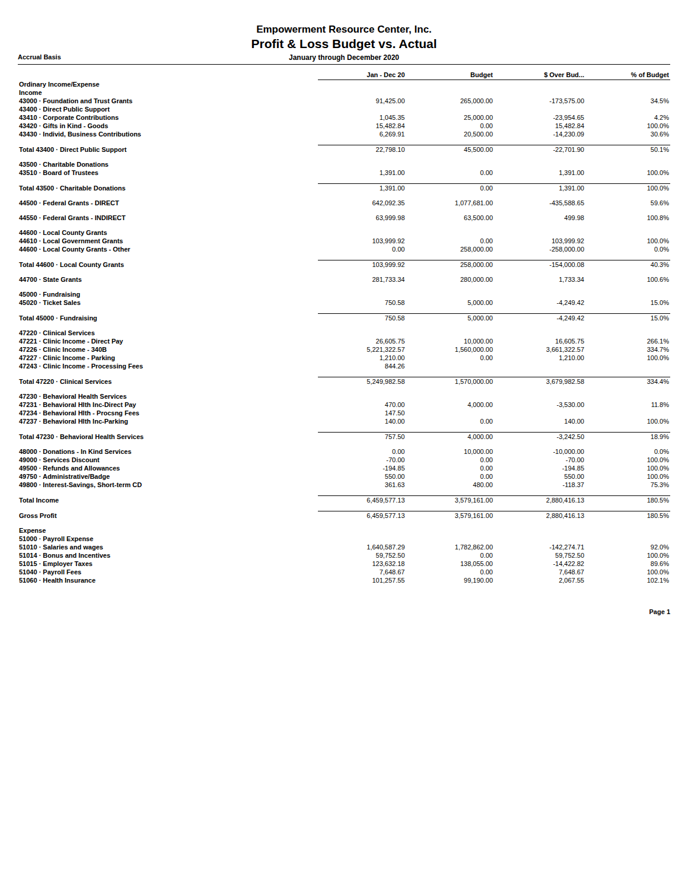Empowerment Resource Center, Inc.
Profit & Loss Budget vs. Actual
Accrual Basis
January through December 2020
| | Jan - Dec 20 | Budget | $ Over Bud... | % of Budget |
| --- | --- | --- | --- | --- |
| Ordinary Income/Expense | | | | |
| Income | | | | |
| 43000 · Foundation and Trust Grants | 91,425.00 | 265,000.00 | -173,575.00 | 34.5% |
| 43400 · Direct Public Support | | | | |
| 43410 · Corporate Contributions | 1,045.35 | 25,000.00 | -23,954.65 | 4.2% |
| 43420 · Gifts in Kind - Goods | 15,482.84 | 0.00 | 15,482.84 | 100.0% |
| 43430 · Individ, Business Contributions | 6,269.91 | 20,500.00 | -14,230.09 | 30.6% |
| Total 43400 · Direct Public Support | 22,798.10 | 45,500.00 | -22,701.90 | 50.1% |
| 43500 · Charitable Donations | | | | |
| 43510 · Board of Trustees | 1,391.00 | 0.00 | 1,391.00 | 100.0% |
| Total 43500 · Charitable Donations | 1,391.00 | 0.00 | 1,391.00 | 100.0% |
| 44500 · Federal Grants - DIRECT | 642,092.35 | 1,077,681.00 | -435,588.65 | 59.6% |
| 44550 · Federal Grants - INDIRECT | 63,999.98 | 63,500.00 | 499.98 | 100.8% |
| 44600 · Local County Grants | | | | |
| 44610 · Local Government Grants | 103,999.92 | 0.00 | 103,999.92 | 100.0% |
| 44600 · Local County Grants - Other | 0.00 | 258,000.00 | -258,000.00 | 0.0% |
| Total 44600 · Local County Grants | 103,999.92 | 258,000.00 | -154,000.08 | 40.3% |
| 44700 · State Grants | 281,733.34 | 280,000.00 | 1,733.34 | 100.6% |
| 45000 · Fundraising | | | | |
| 45020 · Ticket Sales | 750.58 | 5,000.00 | -4,249.42 | 15.0% |
| Total 45000 · Fundraising | 750.58 | 5,000.00 | -4,249.42 | 15.0% |
| 47220 · Clinical Services | | | | |
| 47221 · Clinic Income - Direct Pay | 26,605.75 | 10,000.00 | 16,605.75 | 266.1% |
| 47226 · Clinic Income - 340B | 5,221,322.57 | 1,560,000.00 | 3,661,322.57 | 334.7% |
| 47227 · Clinic Income - Parking | 1,210.00 | 0.00 | 1,210.00 | 100.0% |
| 47243 · Clinic Income - Processing Fees | 844.26 | | | |
| Total 47220 · Clinical Services | 5,249,982.58 | 1,570,000.00 | 3,679,982.58 | 334.4% |
| 47230 · Behavioral Health Services | | | | |
| 47231 · Behavioral Hlth Inc-Direct Pay | 470.00 | 4,000.00 | -3,530.00 | 11.8% |
| 47234 · Behavioral Hlth - Procsng Fees | 147.50 | | | |
| 47237 · Behavioral Hlth Inc-Parking | 140.00 | 0.00 | 140.00 | 100.0% |
| Total 47230 · Behavioral Health Services | 757.50 | 4,000.00 | -3,242.50 | 18.9% |
| 48000 · Donations - In Kind Services | 0.00 | 10,000.00 | -10,000.00 | 0.0% |
| 49000 · Services Discount | -70.00 | 0.00 | -70.00 | 100.0% |
| 49500 · Refunds and Allowances | -194.85 | 0.00 | -194.85 | 100.0% |
| 49750 · Administrative/Badge | 550.00 | 0.00 | 550.00 | 100.0% |
| 49800 · Interest-Savings, Short-term CD | 361.63 | 480.00 | -118.37 | 75.3% |
| Total Income | 6,459,577.13 | 3,579,161.00 | 2,880,416.13 | 180.5% |
| Gross Profit | 6,459,577.13 | 3,579,161.00 | 2,880,416.13 | 180.5% |
| Expense | | | | |
| 51000 · Payroll Expense | | | | |
| 51010 · Salaries and wages | 1,640,587.29 | 1,782,862.00 | -142,274.71 | 92.0% |
| 51014 · Bonus and Incentives | 59,752.50 | 0.00 | 59,752.50 | 100.0% |
| 51015 · Employer Taxes | 123,632.18 | 138,055.00 | -14,422.82 | 89.6% |
| 51040 · Payroll Fees | 7,648.67 | 0.00 | 7,648.67 | 100.0% |
| 51060 · Health Insurance | 101,257.55 | 99,190.00 | 2,067.55 | 102.1% |
Page 1